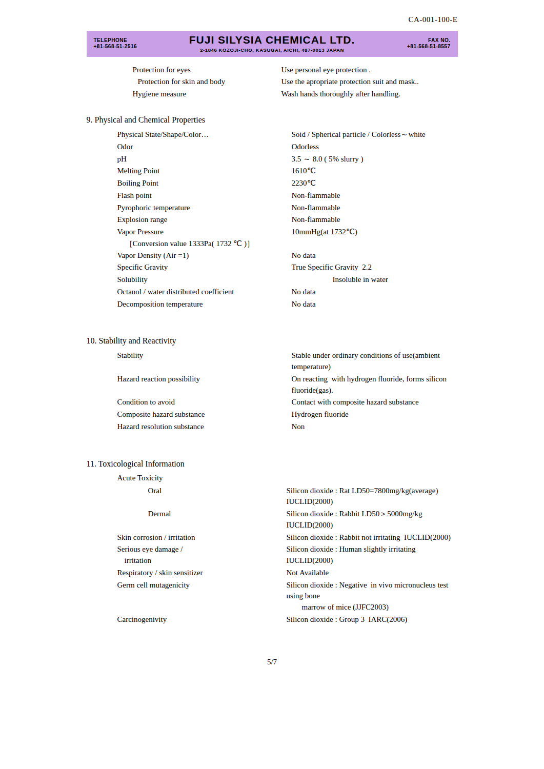CA-001-100-E
TELEPHONE
+81-568-51-2516
FUJI SILYSIA CHEMICAL LTD.
2-1846 KOZOJI-CHO, KASUGAI, AICHI, 487-0013 JAPAN
FAX NO.
+81-568-51-8557
| Protection for eyes | Use personal eye protection . |
| Protection for skin and body | Use the apropriate protection suit and mask.. |
| Hygiene measure | Wash hands thoroughly after handling. |
9. Physical and Chemical Properties
| Physical State/Shape/Color… | Soid / Spherical particle / Colorless～white |
| Odor | Odorless |
| pH | 3.5 ～ 8.0 ( 5% slurry ) |
| Melting Point | 1610℃ |
| Boiling Point | 2230℃ |
| Flash point | Non-flammable |
| Pyrophoric temperature | Non-flammable |
| Explosion range | Non-flammable |
| Vapor Pressure | 10mmHg(at 1732℃) |
［Conversion value 1333Pa( 1732 ℃ )］
| Vapor Density (Air =1) | No data |
| Specific Gravity | True Specific Gravity 2.2 |
| Solubility | Insoluble in water |
| Octanol / water distributed coefficient | No data |
| Decomposition temperature | No data |
10. Stability and Reactivity
| Stability | Stable under ordinary conditions of use(ambient temperature) |
| Hazard reaction possibility | On reacting with hydrogen fluoride, forms silicon fluoride(gas). |
| Condition to avoid | Contact with composite hazard substance |
| Composite hazard substance | Hydrogen fluoride |
| Hazard resolution substance | Non |
11. Toxicological Information
Acute Toxicity
| Oral | Silicon dioxide : Rat LD50=7800mg/kg(average) IUCLID(2000) |
| Dermal | Silicon dioxide : Rabbit LD50＞5000mg/kg IUCLID(2000) |
| Skin corrosion / irritation | Silicon dioxide : Rabbit not irritating IUCLID(2000) |
| Serious eye damage / irritation | Silicon dioxide : Human slightly irritating IUCLID(2000) |
| Respiratory / skin sensitizer | Not Available |
| Germ cell mutagenicity | Silicon dioxide : Negative in vivo micronucleus test using bone marrow of mice (JJFC2003) |
| Carcinogenivity | Silicon dioxide : Group 3 IARC(2006) |
5/7